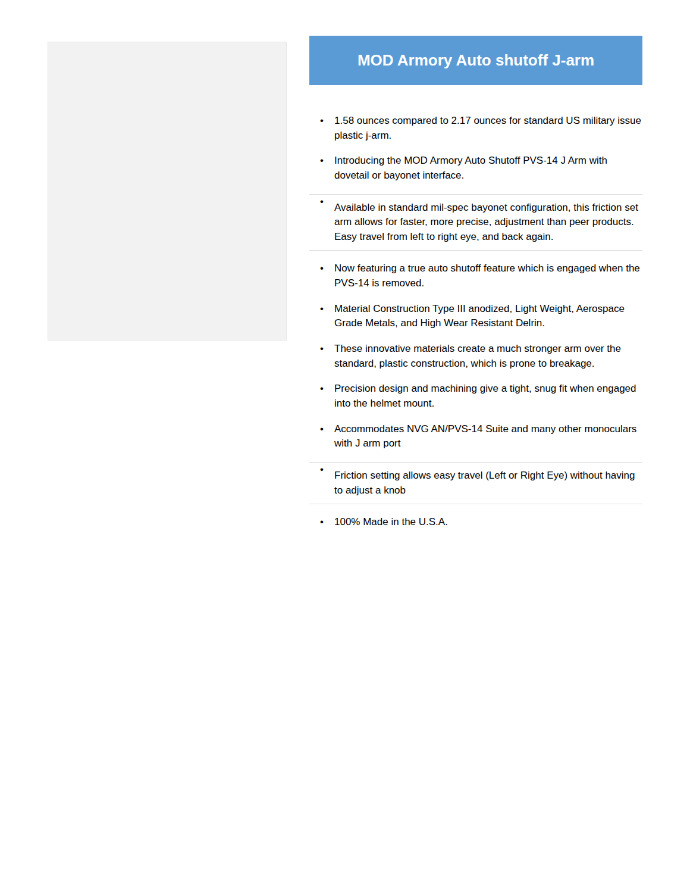MOD Armory Auto shutoff J-arm
1.58 ounces compared to 2.17 ounces for standard US military issue plastic j-arm.
Introducing the MOD Armory Auto Shutoff PVS-14 J Arm with dovetail or bayonet interface.
Available in standard mil-spec bayonet configuration, this friction set arm allows for faster, more precise, adjustment than peer products. Easy travel from left to right eye, and back again.
Now featuring a true auto shutoff feature which is engaged when the PVS-14 is removed.
Material Construction Type III anodized, Light Weight, Aerospace Grade Metals, and High Wear Resistant Delrin.
These innovative materials create a much stronger arm over the standard, plastic construction, which is prone to breakage.
Precision design and machining give a tight, snug fit when engaged into the helmet mount.
Accommodates NVG AN/PVS-14 Suite and many other monoculars with J arm port
Friction setting allows easy travel (Left or Right Eye) without having to adjust a knob
100% Made in the U.S.A.